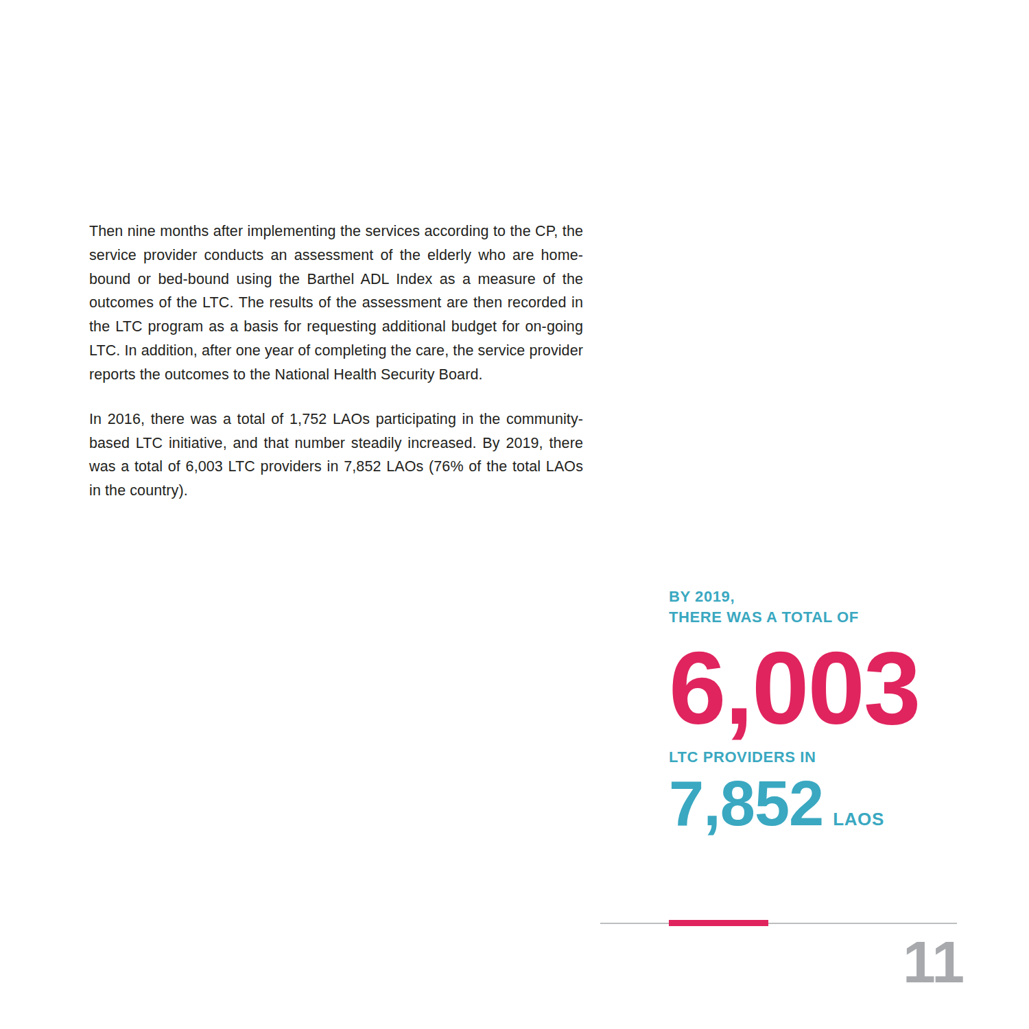Then nine months after implementing the services according to the CP, the service provider conducts an assessment of the elderly who are home-bound or bed-bound using the Barthel ADL Index as a measure of the outcomes of the LTC. The results of the assessment are then recorded in the LTC program as a basis for requesting additional budget for on-going LTC. In addition, after one year of completing the care, the service provider reports the outcomes to the National Health Security Board.
In 2016, there was a total of 1,752 LAOs participating in the community-based LTC initiative, and that number steadily increased. By 2019, there was a total of 6,003 LTC providers in 7,852 LAOs (76% of the total LAOs in the country).
BY 2019,
THERE WAS A TOTAL OF
6,003
LTC PROVIDERS IN
7,852 LAOS
11